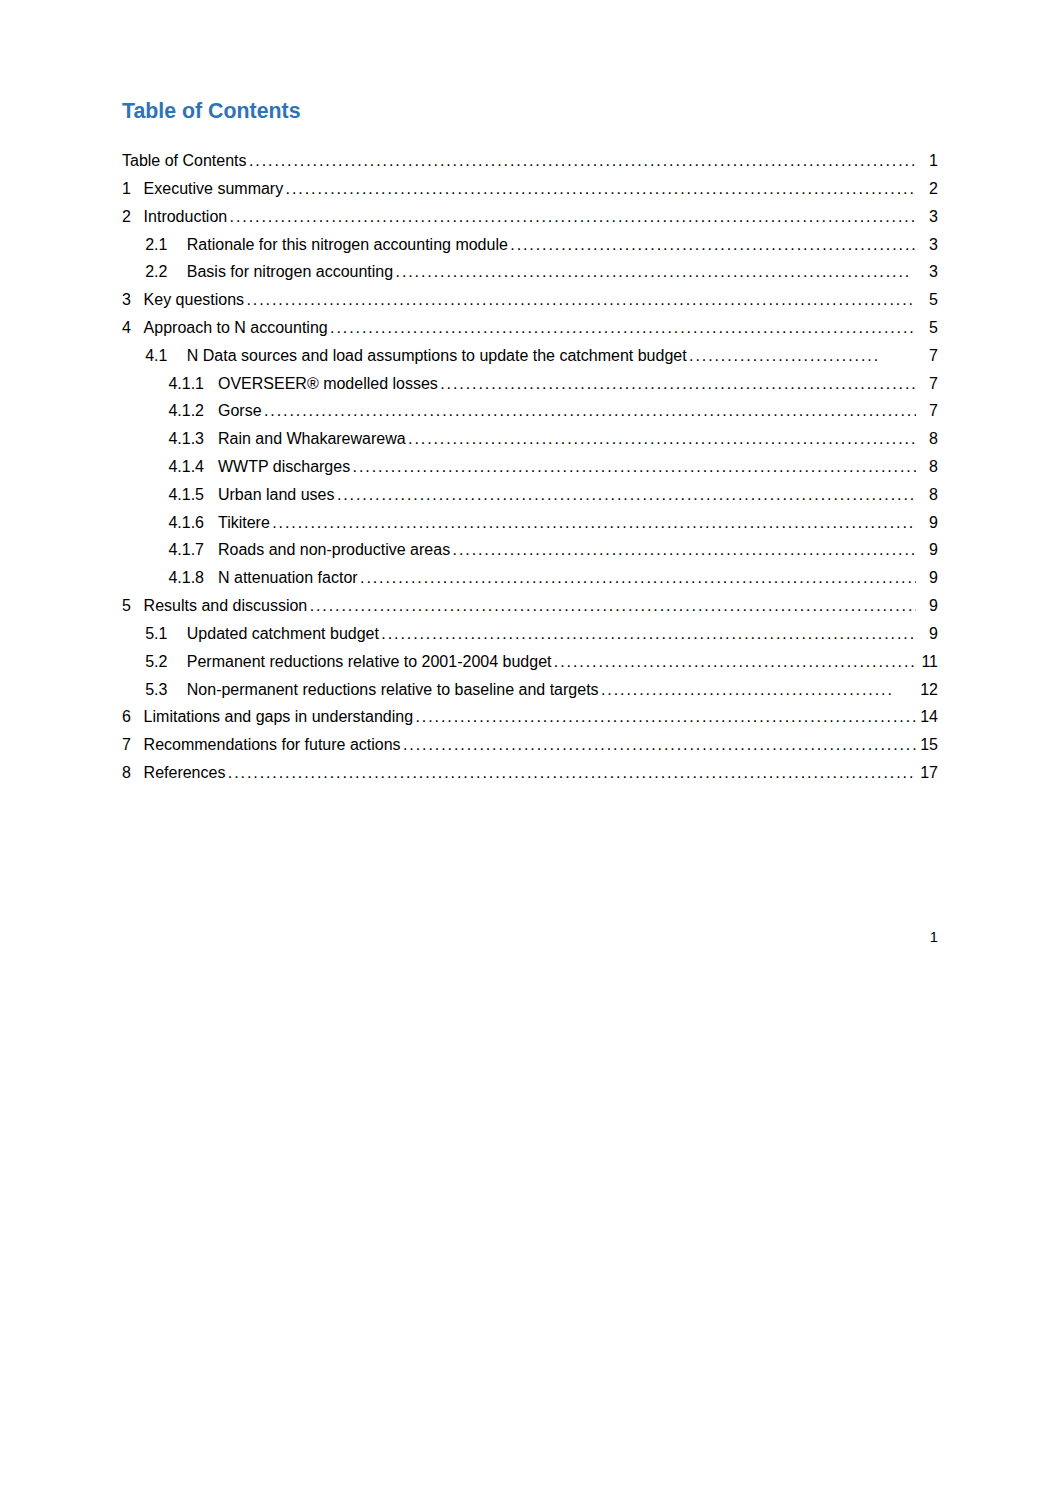Table of Contents
Table of Contents .................................................................................................................. 1
1 Executive summary ................................................................................................................. 2
2 Introduction ......................................................................................................................... 3
2.1 Rationale for this nitrogen accounting module ..................................................................... 3
2.2 Basis for nitrogen accounting ................................................................................. 3
3 Key questions ....................................................................................................................... 5
4 Approach to N accounting ....................................................................................................... 5
4.1 N Data sources and load assumptions to update the catchment budget .............................. 7
4.1.1 OVERSEER® modelled losses .......................................................................................... 7
4.1.2 Gorse ................................................................................................................. 7
4.1.3 Rain and Whakarewarewa ............................................................................................. 8
4.1.4 WWTP discharges ......................................................................................................... 8
4.1.5 Urban land uses ............................................................................................................. 8
4.1.6 Tikitere ............................................................................................................................. 9
4.1.7 Roads and non-productive areas ................................................................................. 9
4.1.8 N attenuation factor ..................................................................................................... 9
5 Results and discussion ................................................................................................................. 9
5.1 Updated catchment budget ................................................................................................. 9
5.2 Permanent reductions relative to 2001-2004 budget ......................................................... 11
5.3 Non-permanent reductions relative to baseline and targets .............................................. 12
6 Limitations and gaps in understanding ....................................................................................... 14
7 Recommendations for future actions ......................................................................................... 15
8 References ........................................................................................................................... 17
1